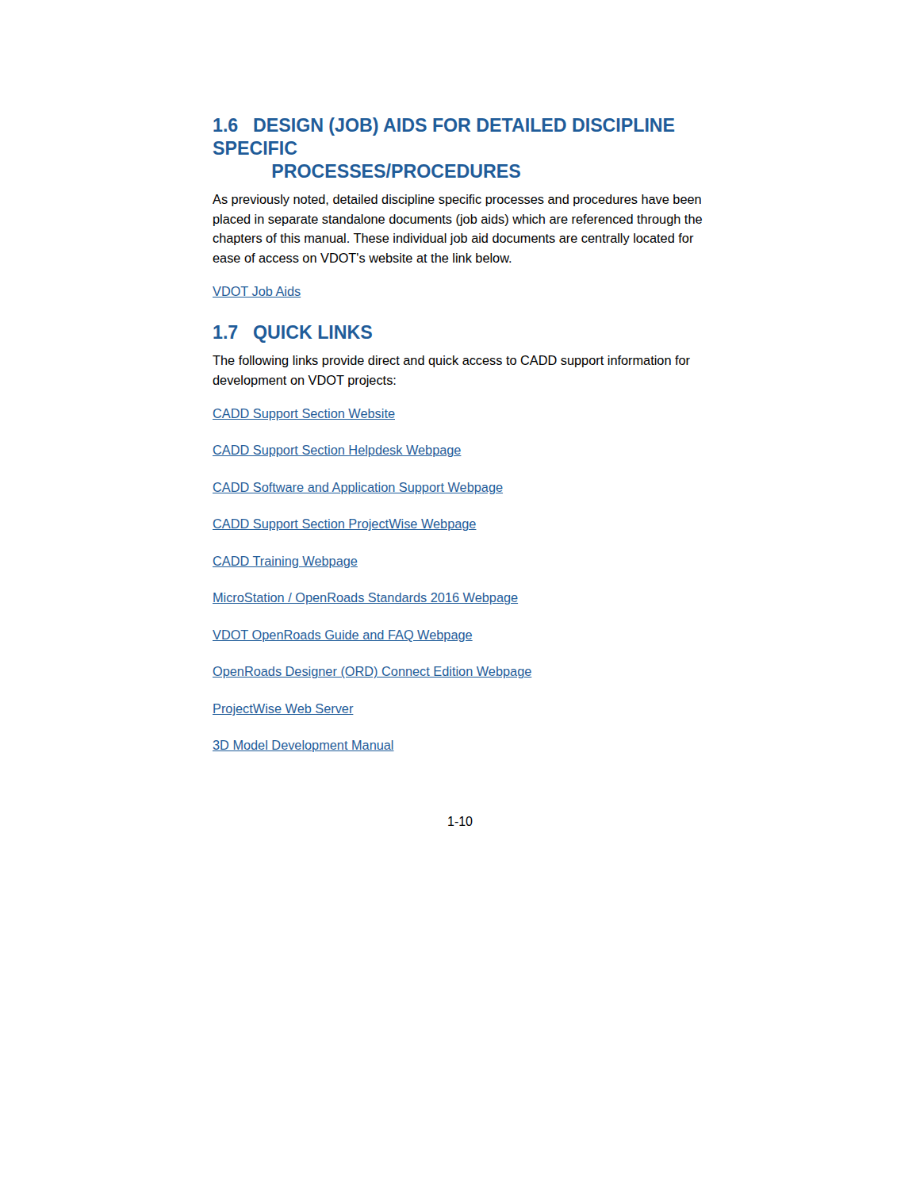1.6 DESIGN (JOB) AIDS FOR DETAILED DISCIPLINE SPECIFICPROCESSES/PROCEDURES
As previously noted, detailed discipline specific processes and procedures have been placed in separate standalone documents (job aids) which are referenced through the chapters of this manual. These individual job aid documents are centrally located for ease of access on VDOT's website at the link below.
VDOT Job Aids
1.7 QUICK LINKS
The following links provide direct and quick access to CADD support information for development on VDOT projects:
CADD Support Section Website CADD Support Section Helpdesk Webpage CADD Software and Application Support Webpage CADD Support Section ProjectWise Webpage CADD Training Webpage MicroStation / OpenRoads Standards 2016 Webpage VDOT OpenRoads Guide and FAQ Webpage OpenRoads Designer (ORD) Connect Edition Webpage ProjectWise Web Server 3D Model Development Manual
1-10